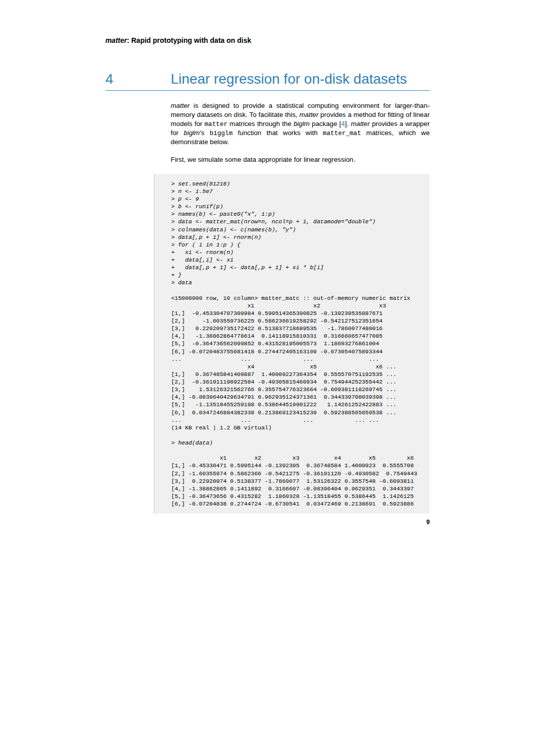matter: Rapid prototyping with data on disk
4 Linear regression for on-disk datasets
matter is designed to provide a statistical computing environment for larger-than-memory datasets on disk. To facilitate this, matter provides a method for fitting of linear models for matter matrices through the biglm package [4]. matter provides a wrapper for biglm's bigglm function that works with matter_mat matrices, which we demonstrate below.
First, we simulate some data appropriate for linear regression.
> set.seed(81216) > n <- 1.5e7 > p <- 9 > b <- runif(p) > names(b) <- paste0("x", 1:p) > data <- matter_mat(nrow=n, ncol=p + 1, datamode="double") > colnames(data) <- c(names(b), "y") > data[,p + 1] <- rnorm(n) > for ( i in 1:p ) { + xi <- rnorm(n) + data[,i] <- xi + data[,p + 1] <- data[,p + 1] + xi * b[i] + } > data <15000000 row, 10 column> matter_matc :: out-of-memory numeric matrix x1 x2 x3 [1,] -0.453304707309984 0.599514365390825 -0.139239535887671 [2,] -1.603559736225 0.586236619258292 -0.542127512351654 [3,] 0.229209735172422 0.513837718689535 -1.7860077480016 [4,] -1.38862864778614 0.14118915810331 0.316660657477085 [5,] -0.364736562099852 0.431528195005573 1.18603276861004 [6,] -0.0720483755681418 0.274472405163109 -0.673054075893344 ... ... ... ... x4 x5 x6 ... [1,] 0.367485841409887 1.40009227364354 0.555570751192535 ... [2,] -0.361011198922584 -0.49305815460934 0.754944252355442 ... [3,] 1.53126321562766 0.355754776323664 -0.609381118269745 ... [4,] -0.0839640429634791 0.962935124371361 0.344339708039398 ... [5,] -1.13518455259198 0.538644519901222 1.14261252422883 ... [6,] 0.0347246884382338 0.213869123415239 0.592388565059538 ... ... ... ... ... ... (14 KB real | 1.2 GB virtual) > head(data) x1 x2 x3 x4 x5 x6 [1,] -0.45330471 0.5995144 -0.1392395 0.36748584 1.4000923 0.5555708 [2,] -1.60355974 0.5862366 -0.5421275 -0.36101120 -0.4930582 0.7549443 [3,] 0.22920974 0.5138377 -1.7860077 1.53126322 0.3557548 -0.6093811 [4,] -1.38862865 0.1411892 0.3166607 -0.08396404 0.9629351 0.3443397 [5,] -0.36473656 0.4315282 1.1860328 -1.13518455 0.5386445 1.1426125 [6,] -0.07204838 0.2744724 -0.6730541 0.03472469 0.2138691 0.5923886
9